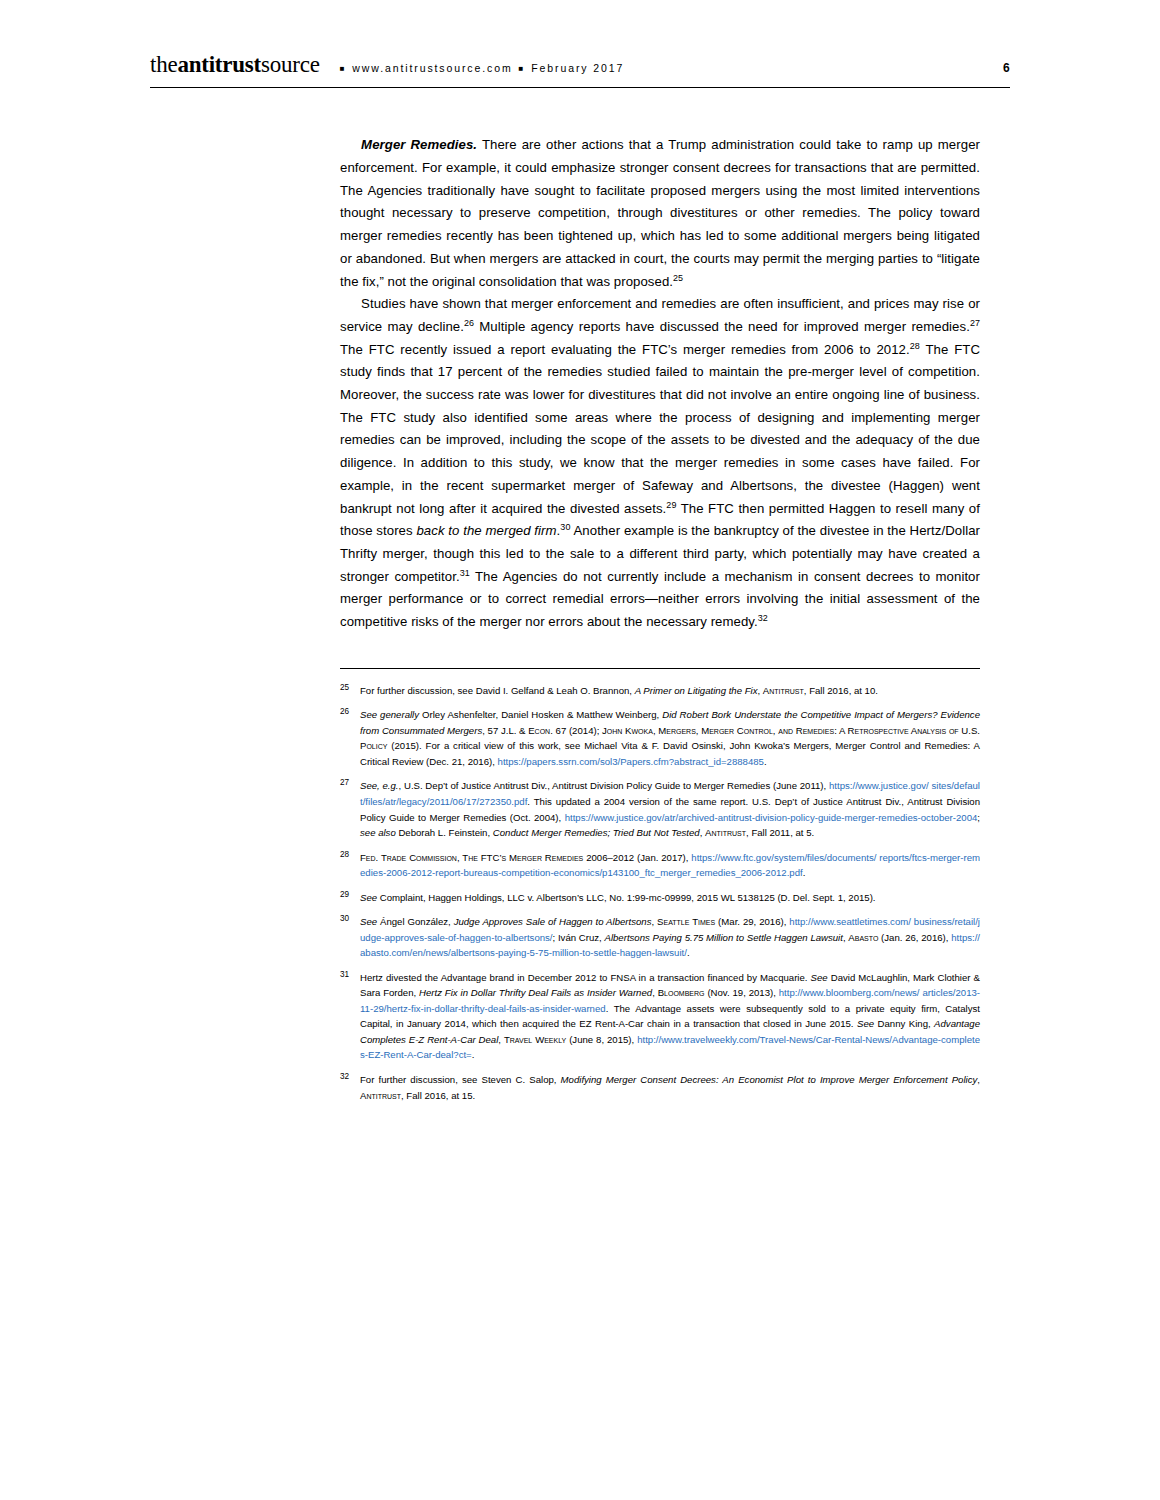the antitrust source
■www.antitrustsource.com■February 2017
6
Merger Remedies. There are other actions that a Trump administration could take to ramp up merger enforcement. For example, it could emphasize stronger consent decrees for transactions that are permitted. The Agencies traditionally have sought to facilitate proposed mergers using the most limited interventions thought necessary to preserve competition, through divestitures or other remedies. The policy toward merger remedies recently has been tightened up, which has led to some additional mergers being litigated or abandoned. But when mergers are attacked in court, the courts may permit the merging parties to “litigate the fix,” not the original consolidation that was proposed.25
Studies have shown that merger enforcement and remedies are often insufficient, and prices may rise or service may decline.26 Multiple agency reports have discussed the need for improved merger remedies.27 The FTC recently issued a report evaluating the FTC’s merger remedies from 2006 to 2012.28 The FTC study finds that 17 percent of the remedies studied failed to maintain the pre-merger level of competition. Moreover, the success rate was lower for divestitures that did not involve an entire ongoing line of business. The FTC study also identified some areas where the process of designing and implementing merger remedies can be improved, including the scope of the assets to be divested and the adequacy of the due diligence. In addition to this study, we know that the merger remedies in some cases have failed. For example, in the recent supermarket merger of Safeway and Albertsons, the divestee (Haggen) went bankrupt not long after it acquired the divested assets.29 The FTC then permitted Haggen to resell many of those stores back to the merged firm.30 Another example is the bankruptcy of the divestee in the Hertz/Dollar Thrifty merger, though this led to the sale to a different third party, which potentially may have created a stronger competitor.31 The Agencies do not currently include a mechanism in consent decrees to monitor merger performance or to correct remedial errors—neither errors involving the initial assessment of the competitive risks of the merger nor errors about the necessary remedy.32
25 For further discussion, see David I. Gelfand & Leah O. Brannon, A Primer on Litigating the Fix, Antitrust, Fall 2016, at 10.
26 See generally Orley Ashenfelter, Daniel Hosken & Matthew Weinberg, Did Robert Bork Understate the Competitive Impact of Mergers? Evidence from Consummated Mergers, 57 J.L. & Econ. 67 (2014); John Kwoka, Mergers, Merger Control, and Remedies: A Retrospective Analysis of U.S. Policy (2015). For a critical view of this work, see Michael Vita & F. David Osinski, John Kwoka’s Mergers, Merger Control and Remedies: A Critical Review (Dec. 21, 2016), https://papers.ssrn.com/sol3/Papers.cfm?abstract_id=2888485.
27 See, e.g., U.S. Dep’t of Justice Antitrust Div., Antitrust Division Policy Guide to Merger Remedies (June 2011), https://www.justice.gov/ sites/default/files/atr/legacy/2011/06/17/272350.pdf. This updated a 2004 version of the same report. U.S. Dep’t of Justice Antitrust Div., Antitrust Division Policy Guide to Merger Remedies (Oct. 2004), https://www.justice.gov/atr/archived-antitrust-division-policy-guide-merger-remedies-october-2004; see also Deborah L. Feinstein, Conduct Merger Remedies; Tried But Not Tested, Antitrust, Fall 2011, at 5.
28 Fed. Trade Commission, The FTC’s Merger Remedies 2006–2012 (Jan. 2017), https://www.ftc.gov/system/files/documents/ reports/ftcs-merger-remedies-2006-2012-report-bureaus-competition-economics/p143100_ftc_merger_remedies_2006-2012.pdf.
29 See Complaint, Haggen Holdings, LLC v. Albertson’s LLC, No. 1:99-mc-09999, 2015 WL 5138125 (D. Del. Sept. 1, 2015).
30 See Ángel González, Judge Approves Sale of Haggen to Albertsons, Seattle Times (Mar. 29, 2016), http://www.seattletimes.com/ business/retail/judge-approves-sale-of-haggen-to-albertsons/; Iván Cruz, Albertsons Paying 5.75 Million to Settle Haggen Lawsuit, Abasto (Jan. 26, 2016), https://abasto.com/en/news/albertsons-paying-5-75-million-to-settle-haggen-lawsuit/.
31 Hertz divested the Advantage brand in December 2012 to FNSA in a transaction financed by Macquarie. See David McLaughlin, Mark Clothier & Sara Forden, Hertz Fix in Dollar Thrifty Deal Fails as Insider Warned, Bloomberg (Nov. 19, 2013), http://www.bloomberg.com/news/ articles/2013-11-29/hertz-fix-in-dollar-thrifty-deal-fails-as-insider-warned. The Advantage assets were subsequently sold to a private equity firm, Catalyst Capital, in January 2014, which then acquired the EZ Rent-A-Car chain in a transaction that closed in June 2015. See Danny King, Advantage Completes E-Z Rent-A-Car Deal, Travel Weekly (June 8, 2015), http://www.travelweekly.com/Travel-News/Car-Rental-News/Advantage-completes-EZ-Rent-A-Car-deal?ct=.
32 For further discussion, see Steven C. Salop, Modifying Merger Consent Decrees: An Economist Plot to Improve Merger Enforcement Policy, Antitrust, Fall 2016, at 15.